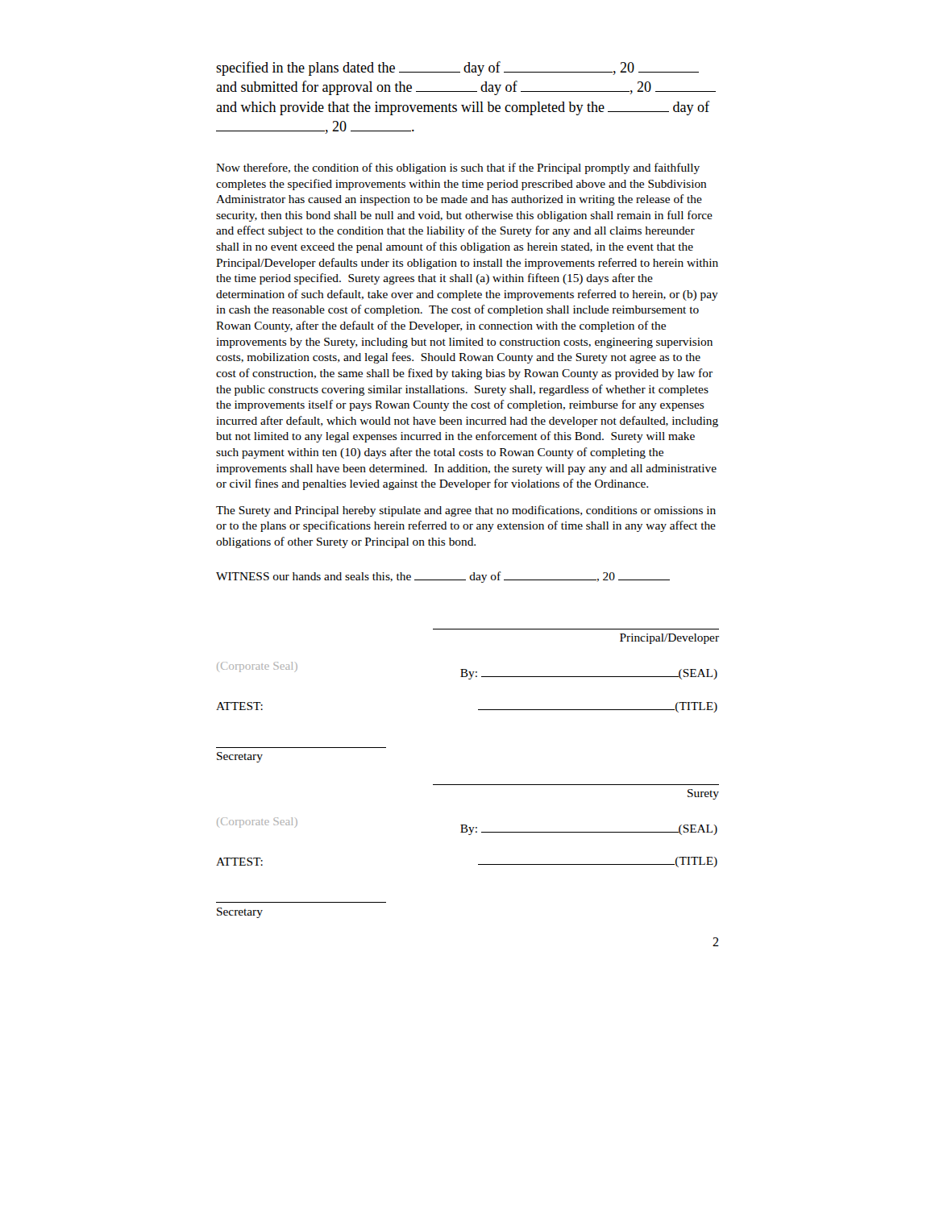specified in the plans dated the day of , 20 and submitted for approval on the day of , 20 and which provide that the improvements will be completed by the day of , 20 .
Now therefore, the condition of this obligation is such that if the Principal promptly and faithfully completes the specified improvements within the time period prescribed above and the Subdivision Administrator has caused an inspection to be made and has authorized in writing the release of the security, then this bond shall be null and void, but otherwise this obligation shall remain in full force and effect subject to the condition that the liability of the Surety for any and all claims hereunder shall in no event exceed the penal amount of this obligation as herein stated, in the event that the Principal/Developer defaults under its obligation to install the improvements referred to herein within the time period specified. Surety agrees that it shall (a) within fifteen (15) days after the determination of such default, take over and complete the improvements referred to herein, or (b) pay in cash the reasonable cost of completion. The cost of completion shall include reimbursement to Rowan County, after the default of the Developer, in connection with the completion of the improvements by the Surety, including but not limited to construction costs, engineering supervision costs, mobilization costs, and legal fees. Should Rowan County and the Surety not agree as to the cost of construction, the same shall be fixed by taking bias by Rowan County as provided by law for the public constructs covering similar installations. Surety shall, regardless of whether it completes the improvements itself or pays Rowan County the cost of completion, reimburse for any expenses incurred after default, which would not have been incurred had the developer not defaulted, including but not limited to any legal expenses incurred in the enforcement of this Bond. Surety will make such payment within ten (10) days after the total costs to Rowan County of completing the improvements shall have been determined. In addition, the surety will pay any and all administrative or civil fines and penalties levied against the Developer for violations of the Ordinance.
The Surety and Principal hereby stipulate and agree that no modifications, conditions or omissions in or to the plans or specifications herein referred to or any extension of time shall in any way affect the obligations of other Surety or Principal on this bond.
WITNESS our hands and seals this, the day of , 20
Principal/Developer
(Corporate Seal)
By: (SEAL)
(TITLE)
ATTEST:
Secretary
Surety
(Corporate Seal)
By: (SEAL)
(TITLE)
ATTEST:
Secretary
2